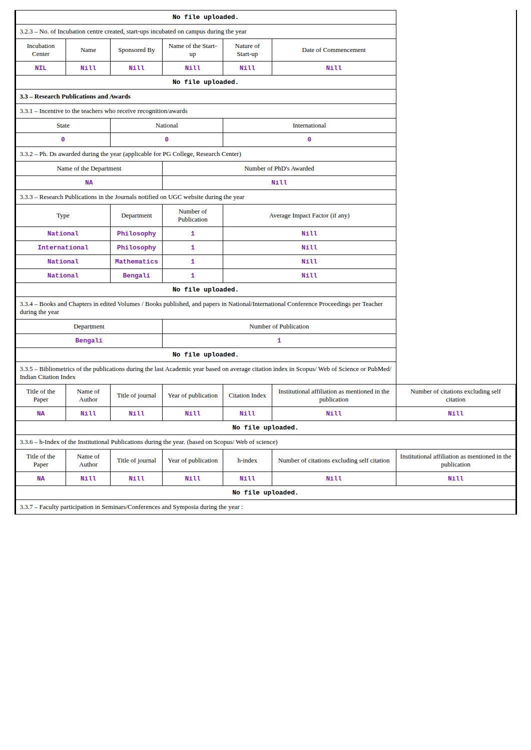| No file uploaded. |
| 3.2.3 – No. of Incubation centre created, start-ups incubated on campus during the year |
| Incubation Center | Name | Sponsored By | Name of the Start-up | Nature of Start-up | Date of Commencement |
| NIL | Nill | Nill | Nill | Nill | Nill |
| No file uploaded. |
| 3.3 – Research Publications and Awards |
| 3.3.1 – Incentive to the teachers who receive recognition/awards |
| State | National | International |
| 0 | 0 | 0 |
| 3.3.2 – Ph. Ds awarded during the year (applicable for PG College, Research Center) |
| Name of the Department | Number of PhD's Awarded |
| NA | Nill |
| 3.3.3 – Research Publications in the Journals notified on UGC website during the year |
| Type | Department | Number of Publication | Average Impact Factor (if any) |
| National | Philosophy | 1 | Nill |
| International | Philosophy | 1 | Nill |
| National | Mathematics | 1 | Nill |
| National | Bengali | 1 | Nill |
| No file uploaded. |
| 3.3.4 – Books and Chapters in edited Volumes / Books published, and papers in National/International Conference Proceedings per Teacher during the year |
| Department | Number of Publication |
| Bengali | 1 |
| No file uploaded. |
| 3.3.5 – Bibliometrics of the publications during the last Academic year based on average citation index in Scopus/ Web of Science or PubMed/ Indian Citation Index |
| Title of the Paper | Name of Author | Title of journal | Year of publication | Citation Index | Institutional affiliation as mentioned in the publication | Number of citations excluding self citation |
| NA | Nill | Nill | Nill | Nill | Nill | Nill |
| No file uploaded. |
| 3.3.6 – h-Index of the Institutional Publications during the year. (based on Scopus/ Web of science) |
| Title of the Paper | Name of Author | Title of journal | Year of publication | h-index | Number of citations excluding self citation | Institutional affiliation as mentioned in the publication |
| NA | Nill | Nill | Nill | Nill | Nill | Nill |
| No file uploaded. |
| 3.3.7 – Faculty participation in Seminars/Conferences and Symposia during the year : |